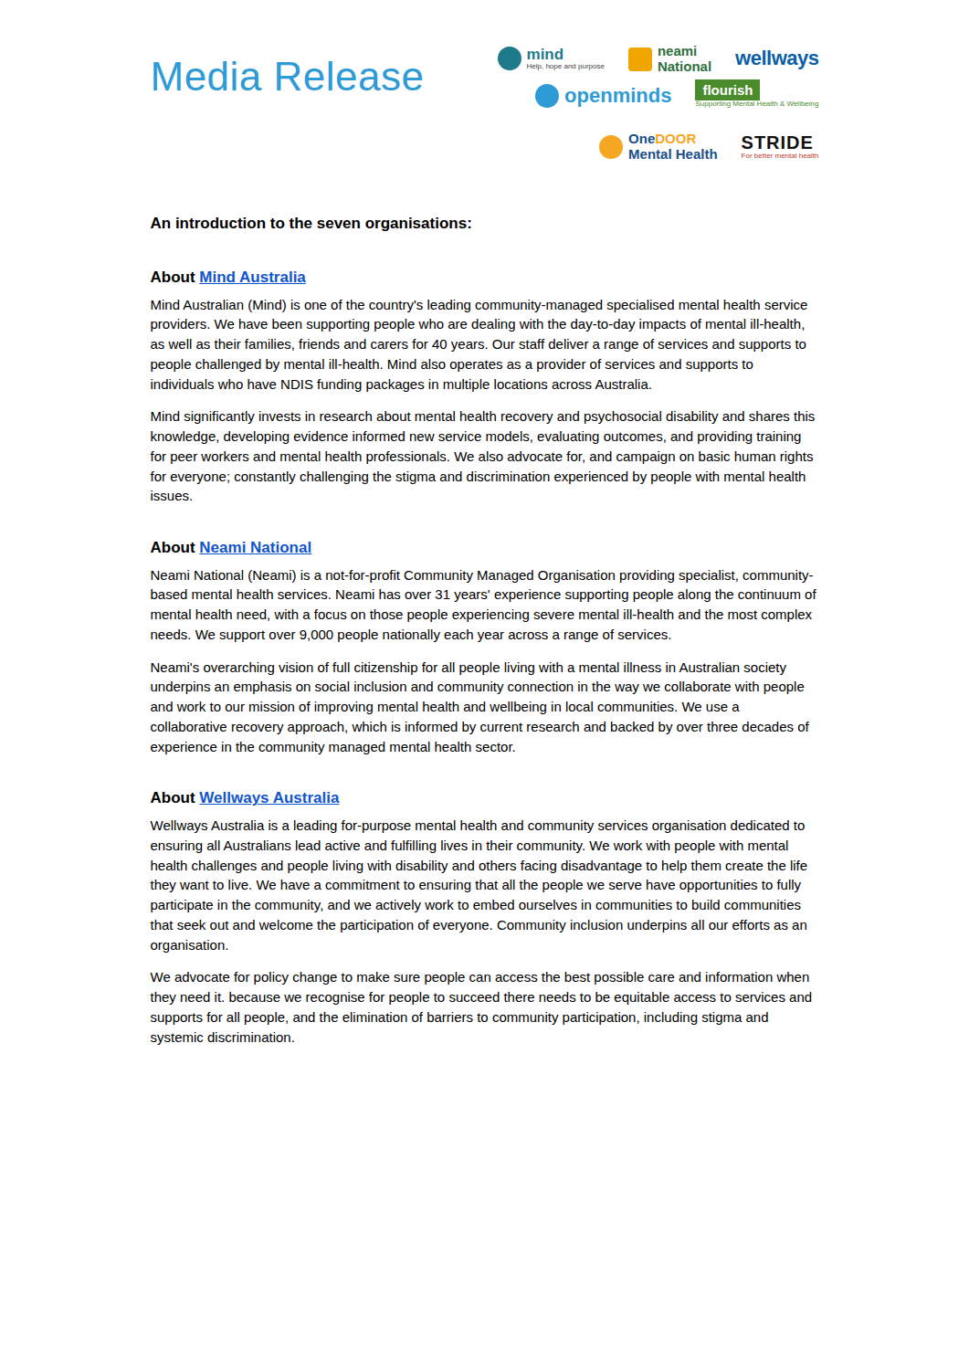Media Release
mind Help, hope and purpose neami
National wellways
openminds flourish Supporting Mental Health & Wellbeing OneDOOR
Mental Health STRIDE For better mental health
An introduction to the seven organisations:
About Mind Australia
Mind Australian (Mind) is one of the country's leading community-managed specialised mental health service providers. We have been supporting people who are dealing with the day-to-day impacts of mental ill-health, as well as their families, friends and carers for 40 years. Our staff deliver a range of services and supports to people challenged by mental ill-health. Mind also operates as a provider of services and supports to individuals who have NDIS funding packages in multiple locations across Australia.
Mind significantly invests in research about mental health recovery and psychosocial disability and shares this knowledge, developing evidence informed new service models, evaluating outcomes, and providing training for peer workers and mental health professionals. We also advocate for, and campaign on basic human rights for everyone; constantly challenging the stigma and discrimination experienced by people with mental health issues.
About Neami National
Neami National (Neami) is a not-for-profit Community Managed Organisation providing specialist, community-based mental health services. Neami has over 31 years' experience supporting people along the continuum of mental health need, with a focus on those people experiencing severe mental ill-health and the most complex needs. We support over 9,000 people nationally each year across a range of services.
Neami's overarching vision of full citizenship for all people living with a mental illness in Australian society underpins an emphasis on social inclusion and community connection in the way we collaborate with people and work to our mission of improving mental health and wellbeing in local communities. We use a collaborative recovery approach, which is informed by current research and backed by over three decades of experience in the community managed mental health sector.
About Wellways Australia
Wellways Australia is a leading for-purpose mental health and community services organisation dedicated to ensuring all Australians lead active and fulfilling lives in their community. We work with people with mental health challenges and people living with disability and others facing disadvantage to help them create the life they want to live. We have a commitment to ensuring that all the people we serve have opportunities to fully participate in the community, and we actively work to embed ourselves in communities to build communities that seek out and welcome the participation of everyone. Community inclusion underpins all our efforts as an organisation.
We advocate for policy change to make sure people can access the best possible care and information when they need it. because we recognise for people to succeed there needs to be equitable access to services and supports for all people, and the elimination of barriers to community participation, including stigma and systemic discrimination.